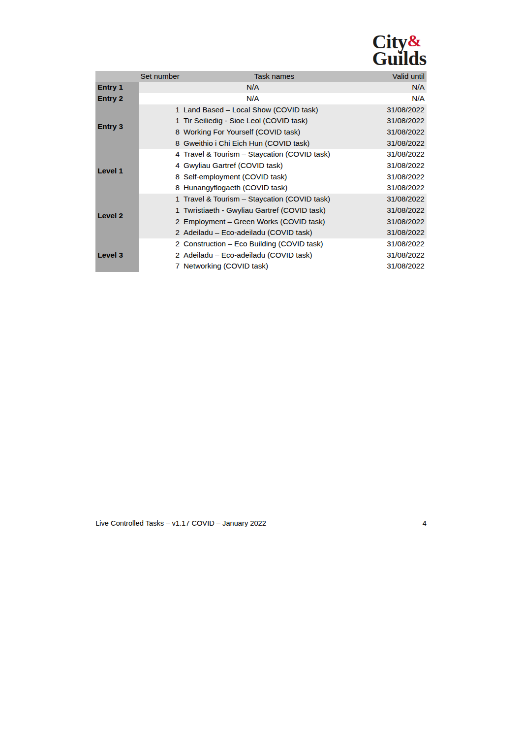City& Guilds
| | Set number | Task names | Valid until |
| --- | --- | --- | --- |
| Entry 1 | N/A | N/A |
| Entry 2 | N/A | N/A |
| Entry 3 | 1 | Land Based – Local Show (COVID task) | 31/08/2022 |
| 1 | Tir Seiliedig - Sioe Leol (COVID task) | 31/08/2022 |
| 8 | Working For Yourself (COVID task) | 31/08/2022 |
| 8 | Gweithio i Chi Eich Hun (COVID task) | 31/08/2022 |
| Level 1 | 4 | Travel & Tourism – Staycation (COVID task) | 31/08/2022 |
| 4 | Gwyliau Gartref (COVID task) | 31/08/2022 |
| 8 | Self-employment (COVID task) | 31/08/2022 |
| 8 | Hunangyflogaeth (COVID task) | 31/08/2022 |
| Level 2 | 1 | Travel & Tourism – Staycation (COVID task) | 31/08/2022 |
| 1 | Twristiaeth - Gwyliau Gartref (COVID task) | 31/08/2022 |
| 2 | Employment – Green Works (COVID task) | 31/08/2022 |
| 2 | Adeiladu – Eco-adeiladu (COVID task) | 31/08/2022 |
| Level 3 | 2 | Construction – Eco Building (COVID task) | 31/08/2022 |
| 2 | Adeiladu – Eco-adeiladu (COVID task) | 31/08/2022 |
| 7 | Networking (COVID task) | 31/08/2022 |
Live Controlled Tasks – v1.17 COVID – January 2022
4